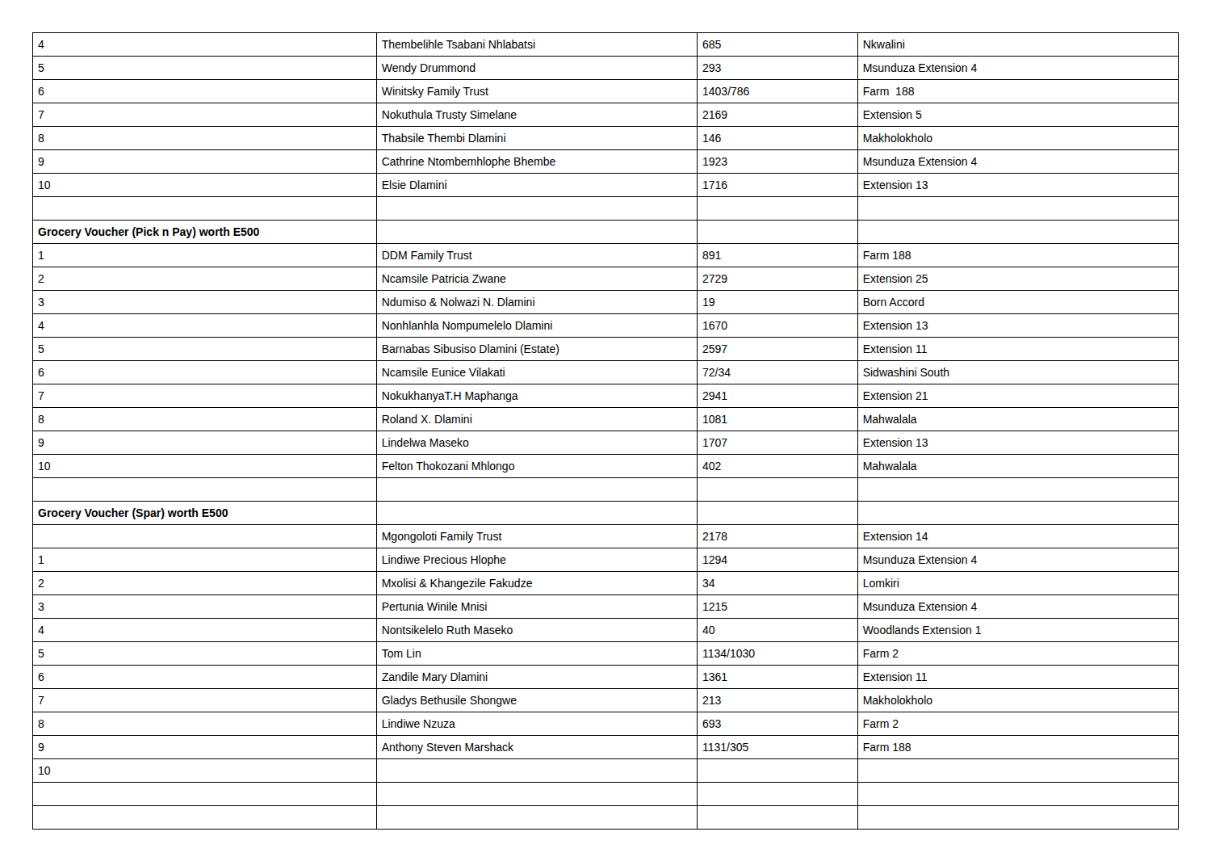| 4 | Thembelihle Tsabani Nhlabatsi | 685 | Nkwalini |
| 5 | Wendy Drummond | 293 | Msunduza Extension 4 |
| 6 | Winitsky Family Trust | 1403/786 | Farm 188 |
| 7 | Nokuthula Trusty Simelane | 2169 | Extension 5 |
| 8 | Thabsile Thembi Dlamini | 146 | Makholokholo |
| 9 | Cathrine Ntombemhlophe Bhembe | 1923 | Msunduza Extension 4 |
| 10 | Elsie Dlamini | 1716 | Extension 13 |
| Grocery Voucher (Pick n Pay) worth E500 | | | |
| 1 | DDM Family Trust | 891 | Farm 188 |
| 2 | Ncamsile Patricia Zwane | 2729 | Extension 25 |
| 3 | Ndumiso & Nolwazi N. Dlamini | 19 | Born Accord |
| 4 | Nonhlanhla Nompumelelo Dlamini | 1670 | Extension 13 |
| 5 | Barnabas Sibusiso Dlamini (Estate) | 2597 | Extension 11 |
| 6 | Ncamsile Eunice Vilakati | 72/34 | Sidwashini South |
| 7 | NokukhanyaT.H Maphanga | 2941 | Extension 21 |
| 8 | Roland X. Dlamini | 1081 | Mahwalala |
| 9 | Lindelwa Maseko | 1707 | Extension 13 |
| 10 | Felton Thokozani Mhlongo | 402 | Mahwalala |
| Grocery Voucher (Spar) worth E500 | | | |
| | Mgongoloti Family Trust | 2178 | Extension 14 |
| 1 | Lindiwe Precious Hlophe | 1294 | Msunduza Extension 4 |
| 2 | Mxolisi & Khangezile Fakudze | 34 | Lomkiri |
| 3 | Pertunia Winile Mnisi | 1215 | Msunduza Extension 4 |
| 4 | Nontsikelelo Ruth Maseko | 40 | Woodlands Extension 1 |
| 5 | Tom Lin | 1134/1030 | Farm 2 |
| 6 | Zandile Mary Dlamini | 1361 | Extension 11 |
| 7 | Gladys Bethusile Shongwe | 213 | Makholokholo |
| 8 | Lindiwe Nzuza | 693 | Farm 2 |
| 9 | Anthony Steven Marshack | 1131/305 | Farm 188 |
| 10 | | | |